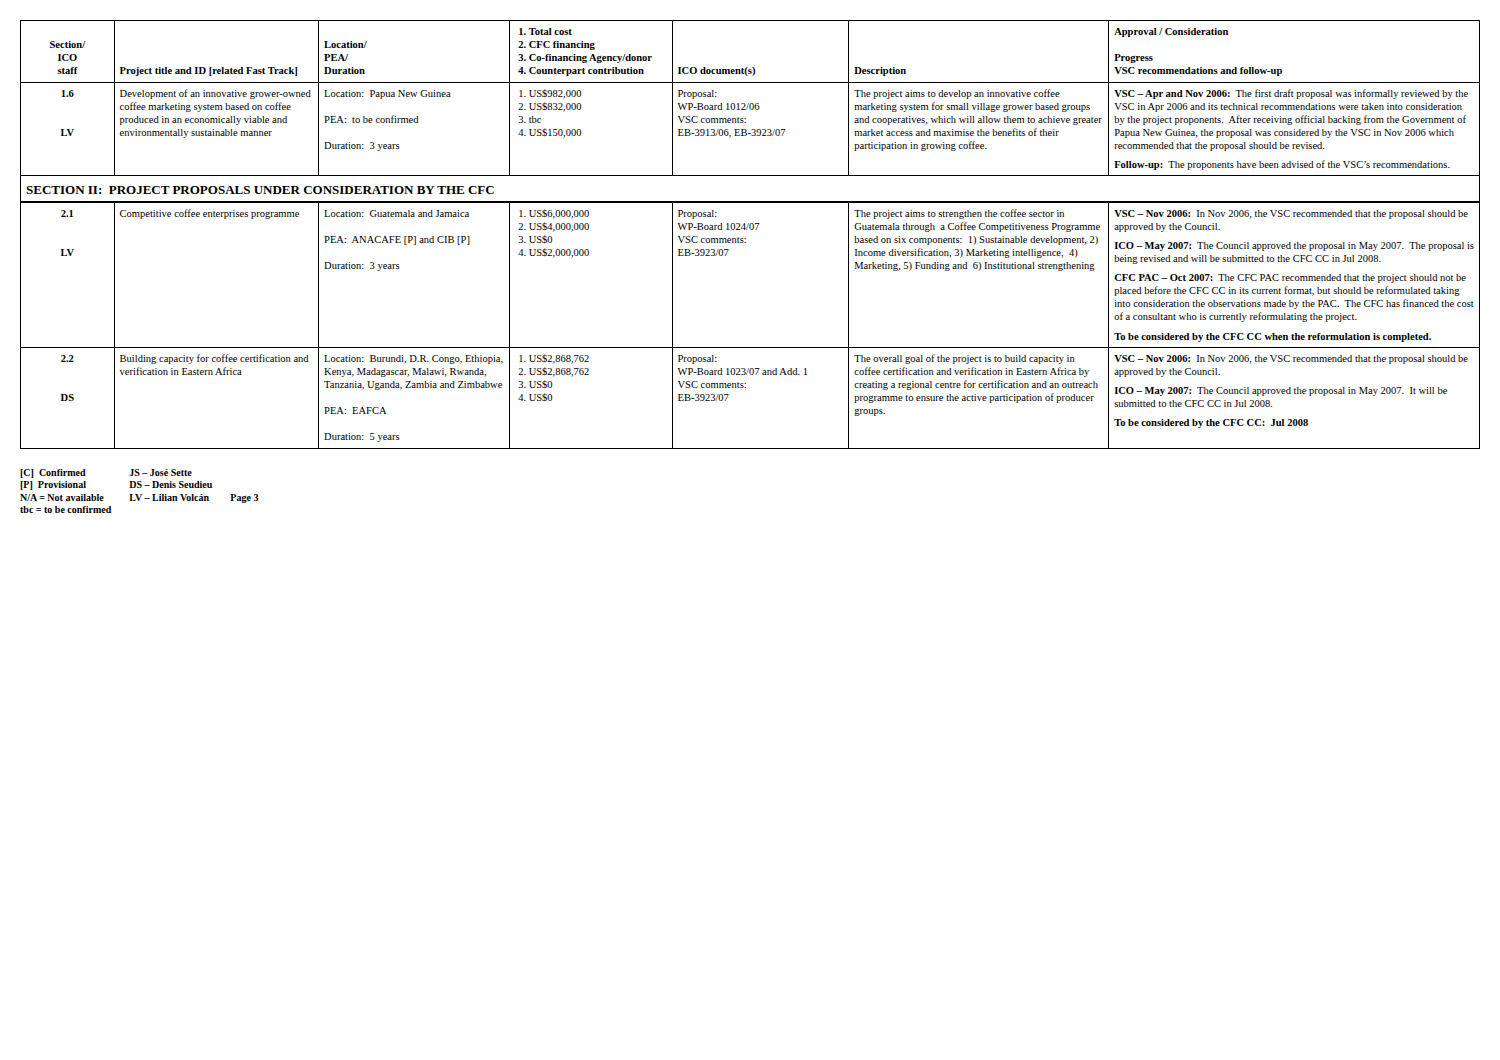| Section/ ICO staff | Project title and ID [related Fast Track] | Location/ PEA/ Duration | Total cost CFC financing Co-financing Agency/donor Counterpart contribution | ICO document(s) | Description | Approval / Consideration Progress VSC recommendations and follow-up |
| --- | --- | --- | --- | --- | --- | --- |
| 1.6 LV | Development of an innovative grower-owned coffee marketing system based on coffee produced in an economically viable and environmentally sustainable manner | Location: Papua New Guinea PEA: to be confirmed Duration: 3 years | US$982,000 US$832,000 tbc US$150,000 | Proposal: WP-Board 1012/06 VSC comments: EB-3913/06, EB-3923/07 | The project aims to develop an innovative coffee marketing system for small village grower based groups and cooperatives, which will allow them to achieve greater market access and maximise the benefits of their participation in growing coffee. | VSC – Apr and Nov 2006: The first draft proposal was informally reviewed by the VSC in Apr 2006 and its technical recommendations were taken into consideration by the project proponents. After receiving official backing from the Government of Papua New Guinea, the proposal was considered by the VSC in Nov 2006 which recommended that the proposal should be revised. Follow-up: The proponents have been advised of the VSC’s recommendations. |
| SECTION II: PROJECT PROPOSALS UNDER CONSIDERATION BY THE CFC |
| 2.1 LV | Competitive coffee enterprises programme | Location: Guatemala and Jamaica PEA: ANACAFE [P] and CIB [P] Duration: 3 years | US$6,000,000 US$4,000,000 US$0 US$2,000,000 | Proposal: WP-Board 1024/07 VSC comments: EB-3923/07 | The project aims to strengthen the coffee sector in Guatemala through a Coffee Competitiveness Programme based on six components: 1) Sustainable development, 2) Income diversification, 3) Marketing intelligence, 4) Marketing, 5) Funding and 6) Institutional strengthening | VSC – Nov 2006: In Nov 2006, the VSC recommended that the proposal should be approved by the Council. ICO – May 2007: The Council approved the proposal in May 2007. The proposal is being revised and will be submitted to the CFC CC in Jul 2008. CFC PAC – Oct 2007: The CFC PAC recommended that the project should not be placed before the CFC CC in its current format, but should be reformulated taking into consideration the observations made by the PAC. The CFC has financed the cost of a consultant who is currently reformulating the project. To be considered by the CFC CC when the reformulation is completed. |
| 2.2 DS | Building capacity for coffee certification and verification in Eastern Africa | Location: Burundi, D.R. Congo, Ethiopia, Kenya, Madagascar, Malawi, Rwanda, Tanzania, Uganda, Zambia and Zimbabwe PEA: EAFCA Duration: 5 years | US$2,868,762 US$2,868,762 US$0 US$0 | Proposal: WP-Board 1023/07 and Add. 1 VSC comments: EB-3923/07 | The overall goal of the project is to build capacity in coffee certification and verification in Eastern Africa by creating a regional centre for certification and an outreach programme to ensure the active participation of producer groups. | VSC – Nov 2006: In Nov 2006, the VSC recommended that the proposal should be approved by the Council. ICO – May 2007: The Council approved the proposal in May 2007. It will be submitted to the CFC CC in Jul 2008. To be considered by the CFC CC: Jul 2008 |
| [C] Confirmed | JS – José Sette | |
| [P] Provisional | DS – Denis Seudieu | |
| N/A = Not available | LV – Lilian Volcán | Page 3 |
| tbc = to be confirmed | | |